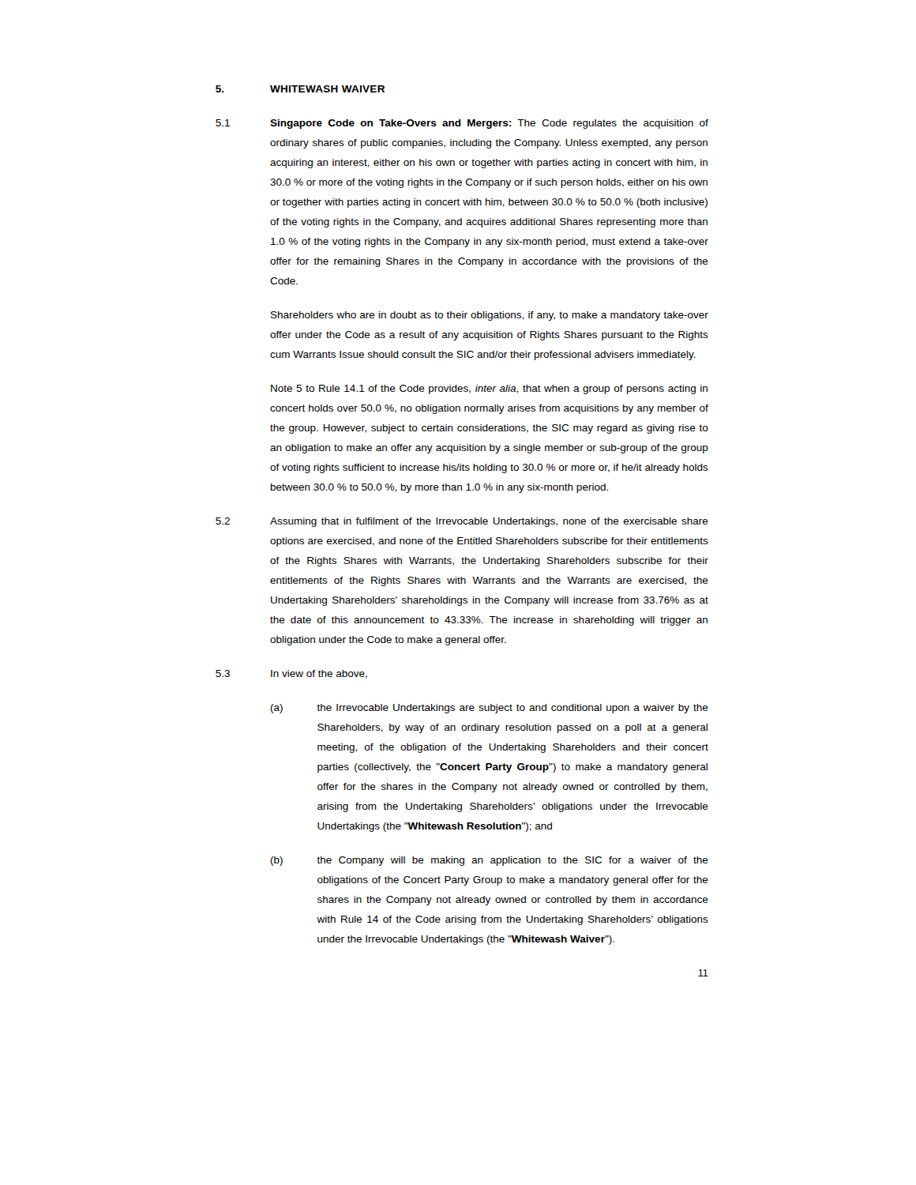5.
WHITEWASH WAIVER
5.1
Singapore Code on Take-Overs and Mergers: The Code regulates the acquisition of ordinary shares of public companies, including the Company. Unless exempted, any person acquiring an interest, either on his own or together with parties acting in concert with him, in 30.0 % or more of the voting rights in the Company or if such person holds, either on his own or together with parties acting in concert with him, between 30.0 % to 50.0 % (both inclusive) of the voting rights in the Company, and acquires additional Shares representing more than 1.0 % of the voting rights in the Company in any six-month period, must extend a take-over offer for the remaining Shares in the Company in accordance with the provisions of the Code.
Shareholders who are in doubt as to their obligations, if any, to make a mandatory take-over offer under the Code as a result of any acquisition of Rights Shares pursuant to the Rights cum Warrants Issue should consult the SIC and/or their professional advisers immediately.
Note 5 to Rule 14.1 of the Code provides, inter alia, that when a group of persons acting in concert holds over 50.0 %, no obligation normally arises from acquisitions by any member of the group. However, subject to certain considerations, the SIC may regard as giving rise to an obligation to make an offer any acquisition by a single member or sub-group of the group of voting rights sufficient to increase his/its holding to 30.0 % or more or, if he/it already holds between 30.0 % to 50.0 %, by more than 1.0 % in any six-month period.
5.2
Assuming that in fulfilment of the Irrevocable Undertakings, none of the exercisable share options are exercised, and none of the Entitled Shareholders subscribe for their entitlements of the Rights Shares with Warrants, the Undertaking Shareholders subscribe for their entitlements of the Rights Shares with Warrants and the Warrants are exercised, the Undertaking Shareholders' shareholdings in the Company will increase from 33.76% as at the date of this announcement to 43.33%. The increase in shareholding will trigger an obligation under the Code to make a general offer.
5.3
In view of the above,
(a)
the Irrevocable Undertakings are subject to and conditional upon a waiver by the Shareholders, by way of an ordinary resolution passed on a poll at a general meeting, of the obligation of the Undertaking Shareholders and their concert parties (collectively, the "Concert Party Group") to make a mandatory general offer for the shares in the Company not already owned or controlled by them, arising from the Undertaking Shareholders’ obligations under the Irrevocable Undertakings (the "Whitewash Resolution"); and
(b)
the Company will be making an application to the SIC for a waiver of the obligations of the Concert Party Group to make a mandatory general offer for the shares in the Company not already owned or controlled by them in accordance with Rule 14 of the Code arising from the Undertaking Shareholders’ obligations under the Irrevocable Undertakings (the "Whitewash Waiver").
11